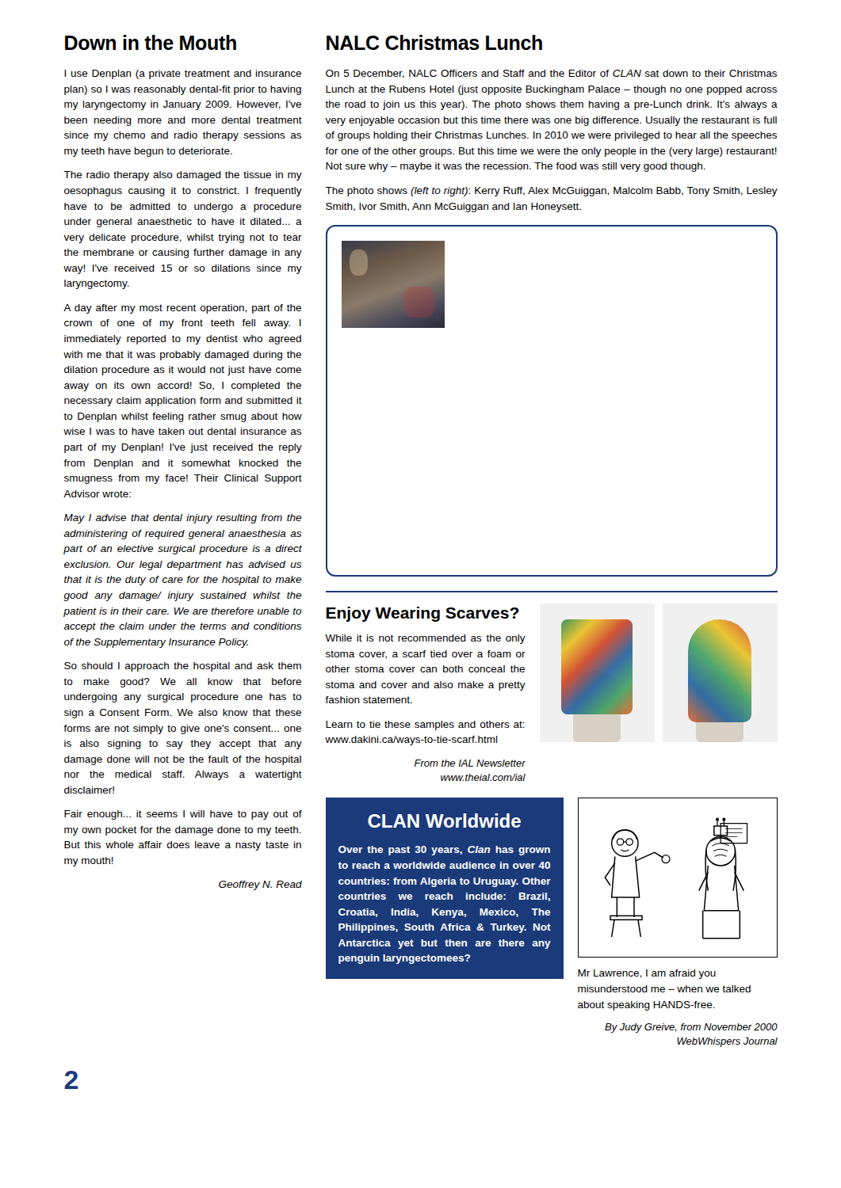Down in the Mouth
I use Denplan (a private treatment and insurance plan) so I was reasonably dental-fit prior to having my laryngectomy in January 2009. However, I've been needing more and more dental treatment since my chemo and radio therapy sessions as my teeth have begun to deteriorate.
The radio therapy also damaged the tissue in my oesophagus causing it to constrict. I frequently have to be admitted to undergo a procedure under general anaesthetic to have it dilated... a very delicate procedure, whilst trying not to tear the membrane or causing further damage in any way! I've received 15 or so dilations since my laryngectomy.
A day after my most recent operation, part of the crown of one of my front teeth fell away. I immediately reported to my dentist who agreed with me that it was probably damaged during the dilation procedure as it would not just have come away on its own accord! So, I completed the necessary claim application form and submitted it to Denplan whilst feeling rather smug about how wise I was to have taken out dental insurance as part of my Denplan! I've just received the reply from Denplan and it somewhat knocked the smugness from my face! Their Clinical Support Advisor wrote:
May I advise that dental injury resulting from the administering of required general anaesthesia as part of an elective surgical procedure is a direct exclusion. Our legal department has advised us that it is the duty of care for the hospital to make good any damage/ injury sustained whilst the patient is in their care. We are therefore unable to accept the claim under the terms and conditions of the Supplementary Insurance Policy.
So should I approach the hospital and ask them to make good? We all know that before undergoing any surgical procedure one has to sign a Consent Form. We also know that these forms are not simply to give one's consent... one is also signing to say they accept that any damage done will not be the fault of the hospital nor the medical staff. Always a watertight disclaimer!
Fair enough... it seems I will have to pay out of my own pocket for the damage done to my teeth. But this whole affair does leave a nasty taste in my mouth!
Geoffrey N. Read
NALC Christmas Lunch
On 5 December, NALC Officers and Staff and the Editor of CLAN sat down to their Christmas Lunch at the Rubens Hotel (just opposite Buckingham Palace – though no one popped across the road to join us this year). The photo shows them having a pre-Lunch drink. It's always a very enjoyable occasion but this time there was one big difference. Usually the restaurant is full of groups holding their Christmas Lunches. In 2010 we were privileged to hear all the speeches for one of the other groups. But this time we were the only people in the (very large) restaurant! Not sure why – maybe it was the recession. The food was still very good though.
The photo shows (left to right): Kerry Ruff, Alex McGuiggan, Malcolm Babb, Tony Smith, Lesley Smith, Ivor Smith, Ann McGuiggan and Ian Honeysett.
Enjoy Wearing Scarves?
While it is not recommended as the only stoma cover, a scarf tied over a foam or other stoma cover can both conceal the stoma and cover and also make a pretty fashion statement.
Learn to tie these samples and others at: www.dakini.ca/ways-to-tie-scarf.html
From the IAL Newsletter
www.theial.com/ial
CLAN Worldwide
Over the past 30 years, Clan has grown to reach a worldwide audience in over 40 countries: from Algeria to Uruguay. Other countries we reach include: Brazil, Croatia, India, Kenya, Mexico, The Philippines, South Africa & Turkey. Not Antarctica yet but then are there any penguin laryngectomees?
Mr Lawrence, I am afraid you misunderstood me – when we talked about speaking HANDS-free.
By Judy Greive, from November 2000
WebWhispers Journal
2